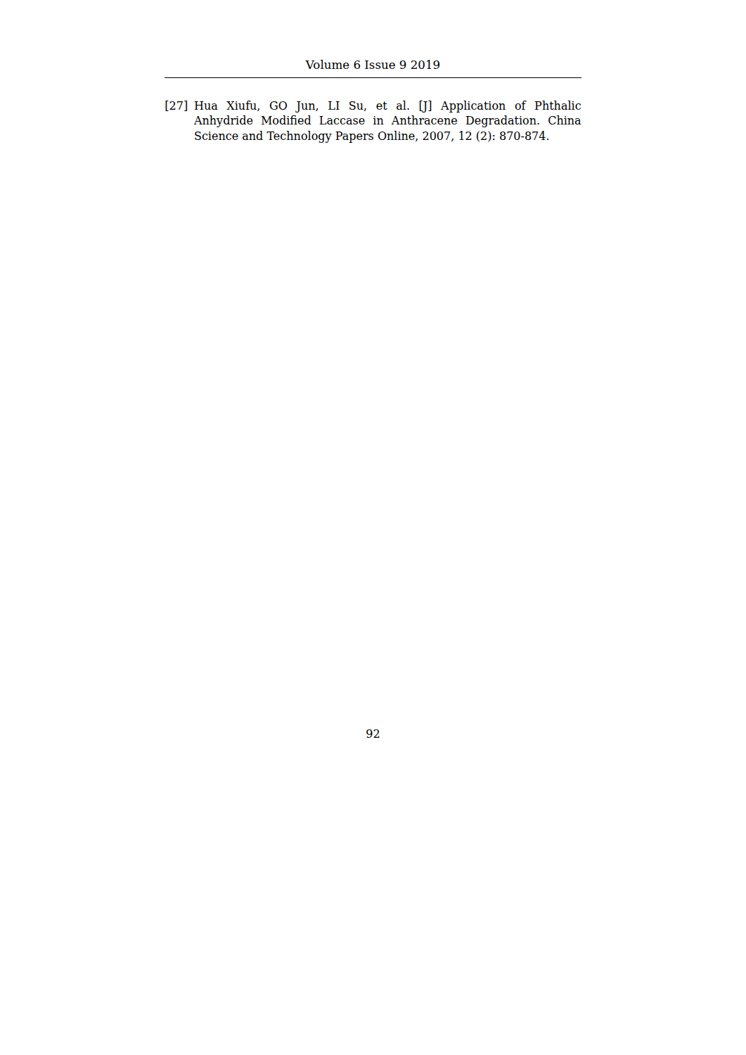Volume 6 Issue 9 2019
[27] Hua Xiufu, GO Jun, LI Su, et al. [J] Application of Phthalic Anhydride Modified Laccase in Anthracene Degradation. China Science and Technology Papers Online, 2007, 12 (2): 870-874.
92